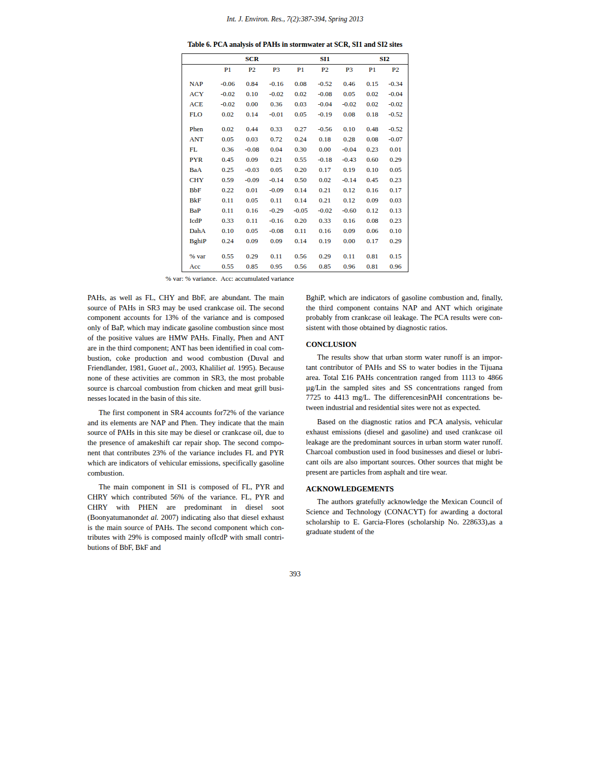Int. J. Environ. Res., 7(2):387-394, Spring 2013
Table 6. PCA analysis of PAHs in stormwater at SCR, SI1 and SI2 sites
| | SCR | SI1 | SI2 |
| --- | --- | --- | --- |
| | P1 | P2 | P3 | P1 | P2 | P3 | P1 | P2 |
| NAP | -0.06 | 0.84 | -0.16 | 0.08 | -0.52 | 0.46 | 0.15 | -0.34 |
| ACY | -0.02 | 0.10 | -0.02 | 0.02 | -0.08 | 0.05 | 0.02 | -0.04 |
| ACE | -0.02 | 0.00 | 0.36 | 0.03 | -0.04 | -0.02 | 0.02 | -0.02 |
| FLO | 0.02 | 0.14 | -0.01 | 0.05 | -0.19 | 0.08 | 0.18 | -0.52 |
| Phen | 0.02 | 0.44 | 0.33 | 0.27 | -0.56 | 0.10 | 0.48 | -0.52 |
| ANT | 0.05 | 0.03 | 0.72 | 0.24 | 0.18 | 0.28 | 0.08 | -0.07 |
| FL | 0.36 | -0.08 | 0.04 | 0.30 | 0.00 | -0.04 | 0.23 | 0.01 |
| PYR | 0.45 | 0.09 | 0.21 | 0.55 | -0.18 | -0.43 | 0.60 | 0.29 |
| BaA | 0.25 | -0.03 | 0.05 | 0.20 | 0.17 | 0.19 | 0.10 | 0.05 |
| CHY | 0.59 | -0.09 | -0.14 | 0.50 | 0.02 | -0.14 | 0.45 | 0.23 |
| BbF | 0.22 | 0.01 | -0.09 | 0.14 | 0.21 | 0.12 | 0.16 | 0.17 |
| BkF | 0.11 | 0.05 | 0.11 | 0.14 | 0.21 | 0.12 | 0.09 | 0.03 |
| BaP | 0.11 | 0.16 | -0.29 | -0.05 | -0.02 | -0.60 | 0.12 | 0.13 |
| IcdP | 0.33 | 0.11 | -0.16 | 0.20 | 0.33 | 0.16 | 0.08 | 0.23 |
| DahA | 0.10 | 0.05 | -0.08 | 0.11 | 0.16 | 0.09 | 0.06 | 0.10 |
| BghiP | 0.24 | 0.09 | 0.09 | 0.14 | 0.19 | 0.00 | 0.17 | 0.29 |
| % var | 0.55 | 0.29 | 0.11 | 0.56 | 0.29 | 0.11 | 0.81 | 0.15 |
| Acc | 0.55 | 0.85 | 0.95 | 0.56 | 0.85 | 0.96 | 0.81 | 0.96 |
% var: % variance. Acc: accumulated variance
PAHs, as well as FL, CHY and BbF, are abundant. The main source of PAHs in SR3 may be used crankcase oil. The second component accounts for 13% of the variance and is composed only of BaP, which may indicate gasoline combustion since most of the positive values are HMW PAHs. Finally, Phen and ANT are in the third component; ANT has been identified in coal combustion, coke production and wood combustion (Duval and Friendlander, 1981, Guoet al., 2003, Khaliliet al. 1995). Because none of these activities are common in SR3, the most probable source is charcoal combustion from chicken and meat grill businesses located in the basin of this site.
The first component in SR4 accounts for72% of the variance and its elements are NAP and Phen. They indicate that the main source of PAHs in this site may be diesel or crankcase oil, due to the presence of amakeshift car repair shop. The second component that contributes 23% of the variance includes FL and PYR which are indicators of vehicular emissions, specifically gasoline combustion.
The main component in SI1 is composed of FL, PYR and CHRY which contributed 56% of the variance. FL, PYR and CHRY with PHEN are predominant in diesel soot (Boonyatumanondet al. 2007) indicating also that diesel exhaust is the main source of PAHs. The second component which contributes with 29% is composed mainly ofIcdP with small contributions of BbF, BkF and
BghiP, which are indicators of gasoline combustion and, finally, the third component contains NAP and ANT which originate probably from crankcase oil leakage. The PCA results were consistent with those obtained by diagnostic ratios.
CONCLUSION
The results show that urban storm water runoff is an important contributor of PAHs and SS to water bodies in the Tijuana area. Total Σ16 PAHs concentration ranged from 1113 to 4866 µg/Lin the sampled sites and SS concentrations ranged from 7725 to 4413 mg/L. The differencesinPAH concentrations between industrial and residential sites were not as expected.
Based on the diagnostic ratios and PCA analysis, vehicular exhaust emissions (diesel and gasoline) and used crankcase oil leakage are the predominant sources in urban storm water runoff. Charcoal combustion used in food businesses and diesel or lubricant oils are also important sources. Other sources that might be present are particles from asphalt and tire wear.
ACKNOWLEDGEMENTS
The authors gratefully acknowledge the Mexican Council of Science and Technology (CONACYT) for awarding a doctoral scholarship to E. Garcia-Flores (scholarship No. 228633),as a graduate student of the
393